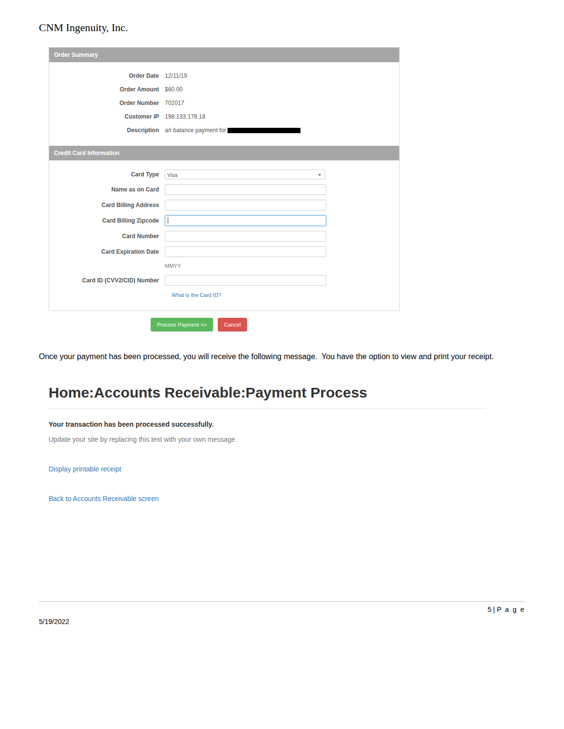CNM Ingenuity, Inc.
Order Summary
| Order Date | 12/11/19 |
| Order Amount | $60.00 |
| Order Number | 702017 |
| Customer IP | 198.133.178.18 |
| Description | a/r balance payment for |
Credit Card Information
| Card Type | Visa ▼ |
| Name as on Card | |
| Card Billing Address | |
| Card Billing Zipcode | |
| Card Number | |
| Card Expiration Date | |
| | MMYY |
| Card ID (CVV2/CID) Number | |
| | What is the Card ID? |
Process Payment >> Cancel
Once your payment has been processed, you will receive the following message. You have the option to view and print your receipt.
Home:Accounts Receivable:Payment Process
Your transaction has been processed successfully.
Update your site by replacing this text with your own message.
Display printable receipt Back to Accounts Receivable screen
5 | P a g e
5/19/2022